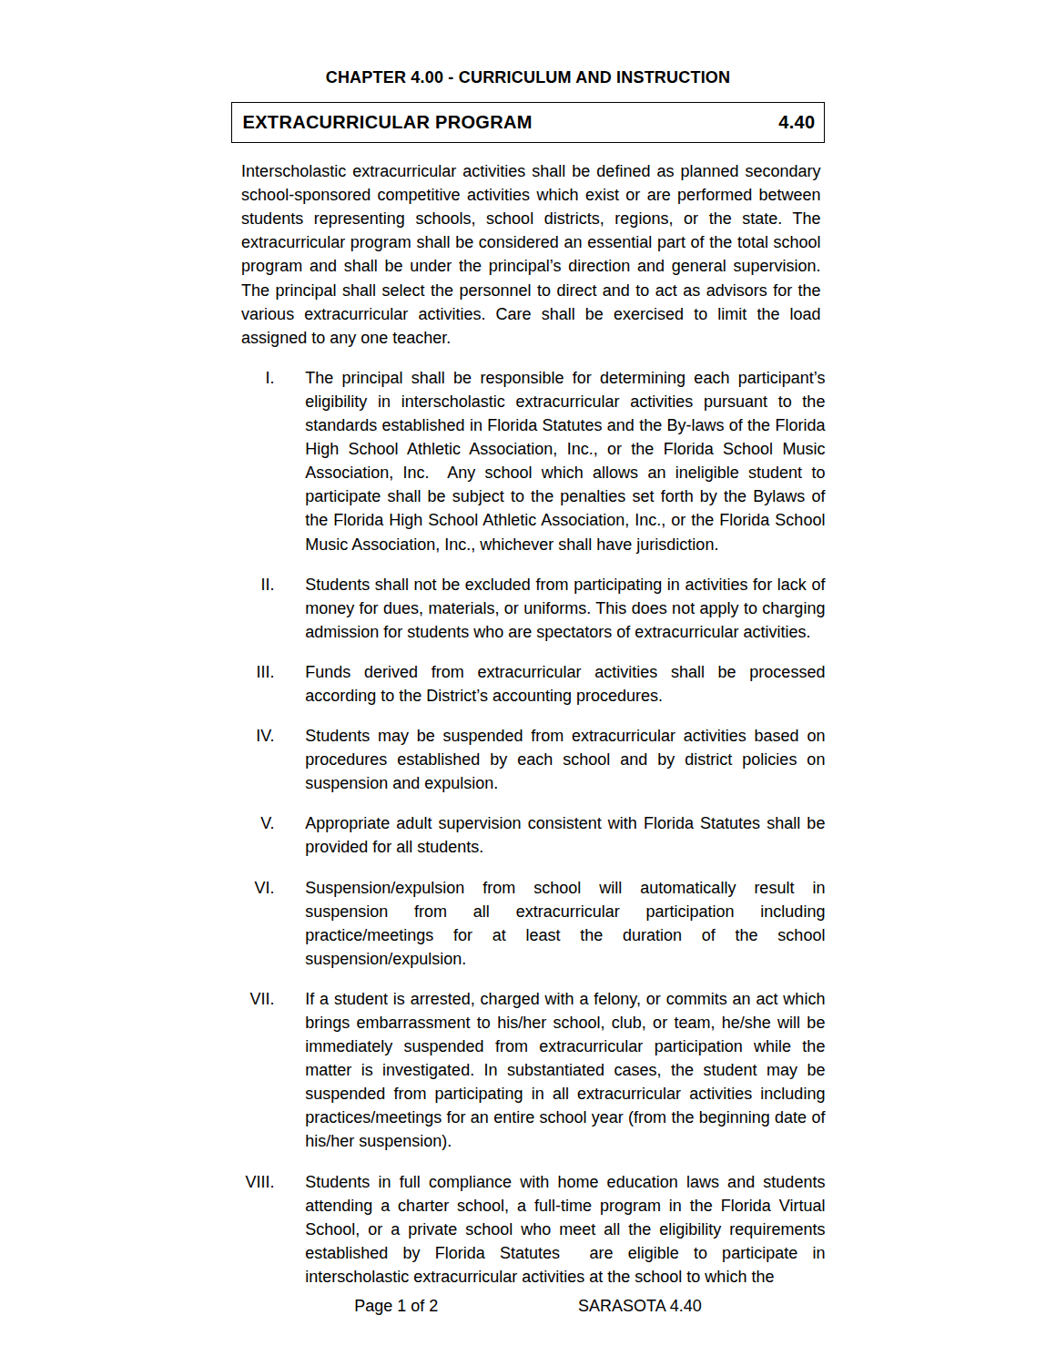CHAPTER 4.00 - CURRICULUM AND INSTRUCTION
EXTRACURRICULAR PROGRAM 4.40
Interscholastic extracurricular activities shall be defined as planned secondary school-sponsored competitive activities which exist or are performed between students representing schools, school districts, regions, or the state. The extracurricular program shall be considered an essential part of the total school program and shall be under the principal’s direction and general supervision. The principal shall select the personnel to direct and to act as advisors for the various extracurricular activities. Care shall be exercised to limit the load assigned to any one teacher.
I. The principal shall be responsible for determining each participant’s eligibility in interscholastic extracurricular activities pursuant to the standards established in Florida Statutes and the By-laws of the Florida High School Athletic Association, Inc., or the Florida School Music Association, Inc. Any school which allows an ineligible student to participate shall be subject to the penalties set forth by the Bylaws of the Florida High School Athletic Association, Inc., or the Florida School Music Association, Inc., whichever shall have jurisdiction.
II. Students shall not be excluded from participating in activities for lack of money for dues, materials, or uniforms. This does not apply to charging admission for students who are spectators of extracurricular activities.
III. Funds derived from extracurricular activities shall be processed according to the District’s accounting procedures.
IV. Students may be suspended from extracurricular activities based on procedures established by each school and by district policies on suspension and expulsion.
V. Appropriate adult supervision consistent with Florida Statutes shall be provided for all students.
VI. Suspension/expulsion from school will automatically result in suspension from all extracurricular participation including practice/meetings for at least the duration of the school suspension/expulsion.
VII. If a student is arrested, charged with a felony, or commits an act which brings embarrassment to his/her school, club, or team, he/she will be immediately suspended from extracurricular participation while the matter is investigated. In substantiated cases, the student may be suspended from participating in all extracurricular activities including practices/meetings for an entire school year (from the beginning date of his/her suspension).
VIII. Students in full compliance with home education laws and students attending a charter school, a full-time program in the Florida Virtual School, or a private school who meet all the eligibility requirements established by Florida Statutes are eligible to participate in interscholastic extracurricular activities at the school to which the
Page 1 of 2 SARASOTA 4.40